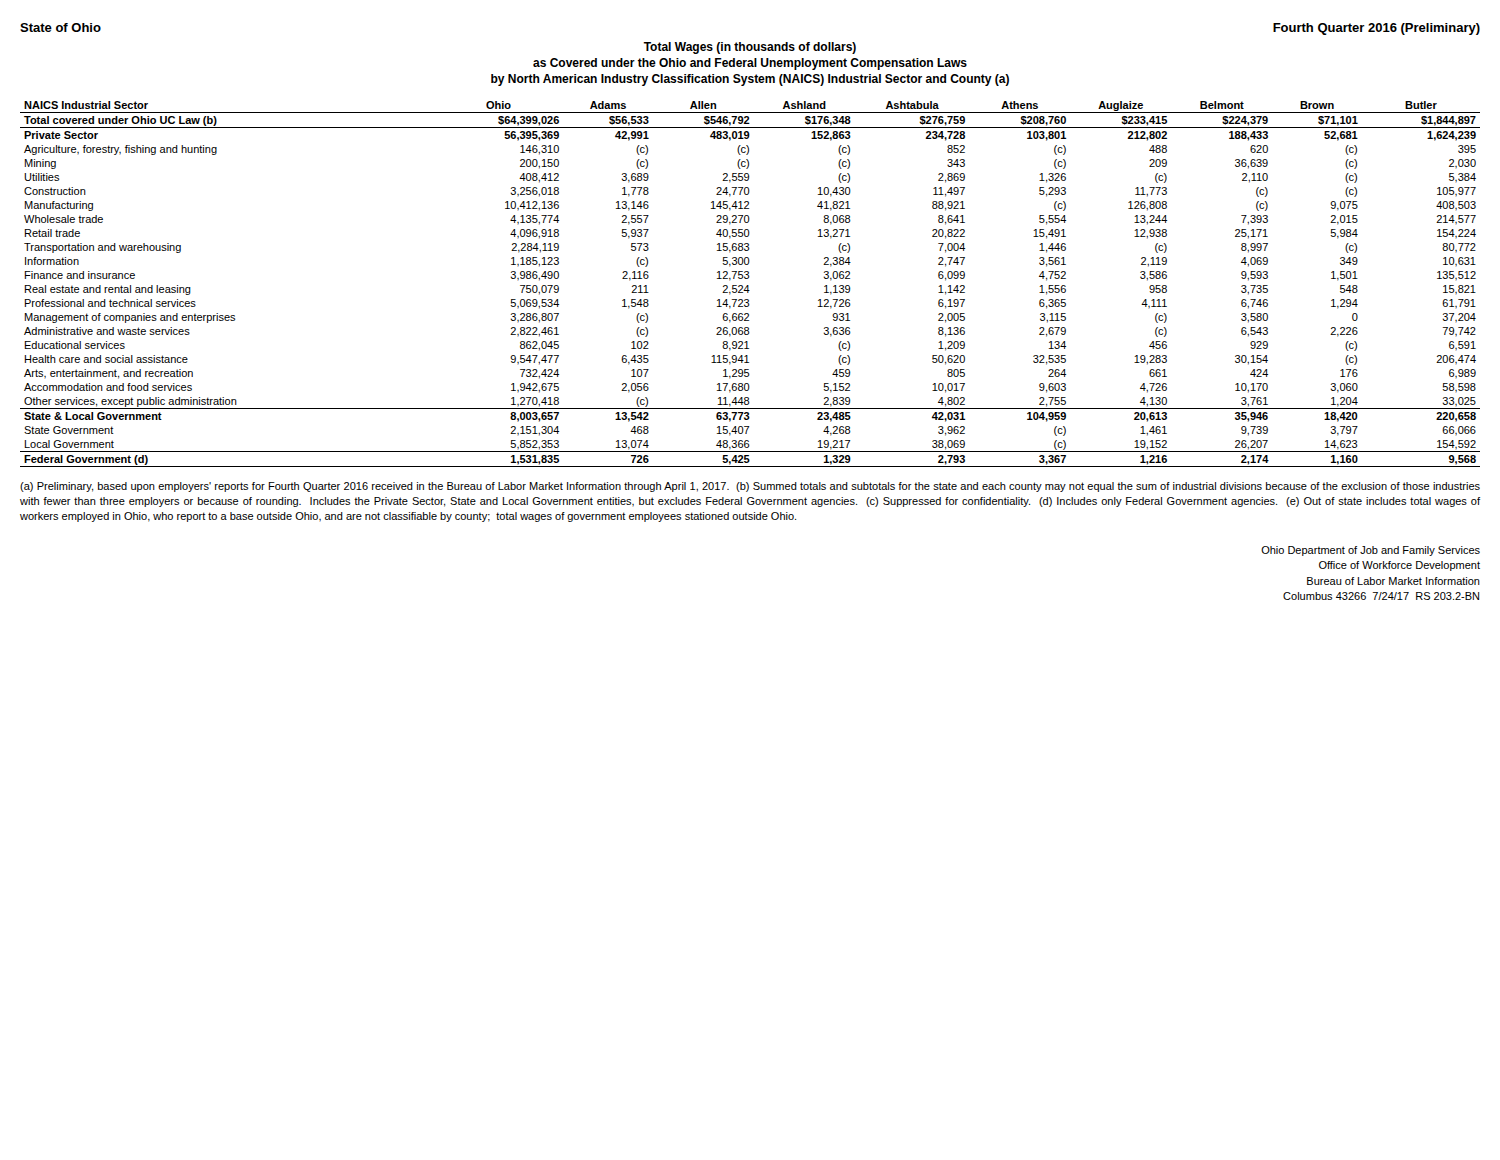State of Ohio Fourth Quarter 2016 (Preliminary)
Total Wages (in thousands of dollars)
as Covered under the Ohio and Federal Unemployment Compensation Laws
by North American Industry Classification System (NAICS) Industrial Sector and County (a)
| NAICS Industrial Sector | Ohio | Adams | Allen | Ashland | Ashtabula | Athens | Auglaize | Belmont | Brown | Butler |
| --- | --- | --- | --- | --- | --- | --- | --- | --- | --- | --- |
| Total covered under Ohio UC Law (b) | $64,399,026 | $56,533 | $546,792 | $176,348 | $276,759 | $208,760 | $233,415 | $224,379 | $71,101 | $1,844,897 |
| Private Sector | 56,395,369 | 42,991 | 483,019 | 152,863 | 234,728 | 103,801 | 212,802 | 188,433 | 52,681 | 1,624,239 |
| Agriculture, forestry, fishing and hunting | 146,310 | (c) | (c) | (c) | 852 | (c) | 488 | 620 | (c) | 395 |
| Mining | 200,150 | (c) | (c) | (c) | 343 | (c) | 209 | 36,639 | (c) | 2,030 |
| Utilities | 408,412 | 3,689 | 2,559 | (c) | 2,869 | 1,326 | (c) | 2,110 | (c) | 5,384 |
| Construction | 3,256,018 | 1,778 | 24,770 | 10,430 | 11,497 | 5,293 | 11,773 | (c) | (c) | 105,977 |
| Manufacturing | 10,412,136 | 13,146 | 145,412 | 41,821 | 88,921 | (c) | 126,808 | (c) | 9,075 | 408,503 |
| Wholesale trade | 4,135,774 | 2,557 | 29,270 | 8,068 | 8,641 | 5,554 | 13,244 | 7,393 | 2,015 | 214,577 |
| Retail trade | 4,096,918 | 5,937 | 40,550 | 13,271 | 20,822 | 15,491 | 12,938 | 25,171 | 5,984 | 154,224 |
| Transportation and warehousing | 2,284,119 | 573 | 15,683 | (c) | 7,004 | 1,446 | (c) | 8,997 | (c) | 80,772 |
| Information | 1,185,123 | (c) | 5,300 | 2,384 | 2,747 | 3,561 | 2,119 | 4,069 | 349 | 10,631 |
| Finance and insurance | 3,986,490 | 2,116 | 12,753 | 3,062 | 6,099 | 4,752 | 3,586 | 9,593 | 1,501 | 135,512 |
| Real estate and rental and leasing | 750,079 | 211 | 2,524 | 1,139 | 1,142 | 1,556 | 958 | 3,735 | 548 | 15,821 |
| Professional and technical services | 5,069,534 | 1,548 | 14,723 | 12,726 | 6,197 | 6,365 | 4,111 | 6,746 | 1,294 | 61,791 |
| Management of companies and enterprises | 3,286,807 | (c) | 6,662 | 931 | 2,005 | 3,115 | (c) | 3,580 | 0 | 37,204 |
| Administrative and waste services | 2,822,461 | (c) | 26,068 | 3,636 | 8,136 | 2,679 | (c) | 6,543 | 2,226 | 79,742 |
| Educational services | 862,045 | 102 | 8,921 | (c) | 1,209 | 134 | 456 | 929 | (c) | 6,591 |
| Health care and social assistance | 9,547,477 | 6,435 | 115,941 | (c) | 50,620 | 32,535 | 19,283 | 30,154 | (c) | 206,474 |
| Arts, entertainment, and recreation | 732,424 | 107 | 1,295 | 459 | 805 | 264 | 661 | 424 | 176 | 6,989 |
| Accommodation and food services | 1,942,675 | 2,056 | 17,680 | 5,152 | 10,017 | 9,603 | 4,726 | 10,170 | 3,060 | 58,598 |
| Other services, except public administration | 1,270,418 | (c) | 11,448 | 2,839 | 4,802 | 2,755 | 4,130 | 3,761 | 1,204 | 33,025 |
| State & Local Government | 8,003,657 | 13,542 | 63,773 | 23,485 | 42,031 | 104,959 | 20,613 | 35,946 | 18,420 | 220,658 |
| State Government | 2,151,304 | 468 | 15,407 | 4,268 | 3,962 | (c) | 1,461 | 9,739 | 3,797 | 66,066 |
| Local Government | 5,852,353 | 13,074 | 48,366 | 19,217 | 38,069 | (c) | 19,152 | 26,207 | 14,623 | 154,592 |
| Federal Government (d) | 1,531,835 | 726 | 5,425 | 1,329 | 2,793 | 3,367 | 1,216 | 2,174 | 1,160 | 9,568 |
(a) Preliminary, based upon employers' reports for Fourth Quarter 2016 received in the Bureau of Labor Market Information through April 1, 2017. (b) Summed totals and subtotals for the state and each county may not equal the sum of industrial divisions because of the exclusion of those industries with fewer than three employers or because of rounding. Includes the Private Sector, State and Local Government entities, but excludes Federal Government agencies. (c) Suppressed for confidentiality. (d) Includes only Federal Government agencies. (e) Out of state includes total wages of workers employed in Ohio, who report to a base outside Ohio, and are not classifiable by county; total wages of government employees stationed outside Ohio.
Ohio Department of Job and Family Services
Office of Workforce Development
Bureau of Labor Market Information
Columbus 43266 7/24/17 RS 203.2-BN